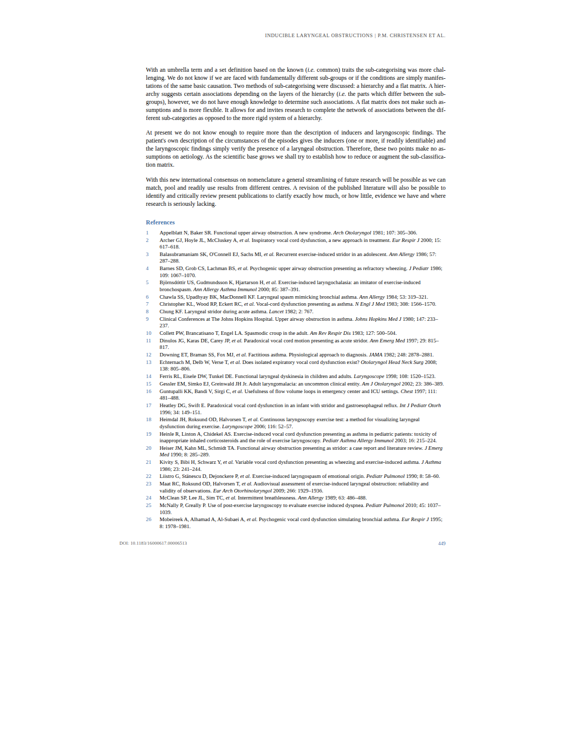Inducible laryngeal obstructions|P.M. Christensen et al.
With an umbrella term and a set definition based on the known (i.e. common) traits the sub-categorising was more challenging. We do not know if we are faced with fundamentally different sub-groups or if the conditions are simply manifestations of the same basic causation. Two methods of sub-categorising were discussed: a hierarchy and a flat matrix. A hierarchy suggests certain associations depending on the layers of the hierarchy (i.e. the parts which differ between the sub-groups), however, we do not have enough knowledge to determine such associations. A flat matrix does not make such assumptions and is more flexible. It allows for and invites research to complete the network of associations between the different sub-categories as opposed to the more rigid system of a hierarchy.
At present we do not know enough to require more than the description of inducers and laryngoscopic findings. The patient's own description of the circumstances of the episodes gives the inducers (one or more, if readily identifiable) and the laryngoscopic findings simply verify the presence of a laryngeal obstruction. Therefore, these two points make no assumptions on aetiology. As the scientific base grows we shall try to establish how to reduce or augment the sub-classification matrix.
With this new international consensus on nomenclature a general streamlining of future research will be possible as we can match, pool and readily use results from different centres. A revision of the published literature will also be possible to identify and critically review present publications to clarify exactly how much, or how little, evidence we have and where research is seriously lacking.
References
1 Appelblatt N, Baker SR. Functional upper airway obstruction. A new syndrome. Arch Otolaryngol 1981; 107: 305–306.
2 Archer GJ, Hoyle JL, McCluskey A, et al. Inspiratory vocal cord dysfunction, a new approach in treatment. Eur Respir J 2000; 15: 617–618.
3 Balasubramaniam SK, O'Connell EJ, Sachs MI, et al. Recurrent exercise-induced stridor in an adolescent. Ann Allergy 1986; 57: 287–288.
4 Barnes SD, Grob CS, Lachman BS, et al. Psychogenic upper airway obstruction presenting as refractory wheezing. J Pediatr 1986; 109: 1067–1070.
5 Björnsdóttir US, Gudmundsson K, Hjartarson H, et al. Exercise-induced laryngochalasia: an imitator of exercise-induced bronchospasm. Ann Allergy Asthma Immunol 2000; 85: 387–391.
6 Chawla SS, Upadhyay BK, MacDonnell KF. Laryngeal spasm mimicking bronchial asthma. Ann Allergy 1984; 53: 319–321.
7 Christopher KL, Wood RP, Eckert RC, et al. Vocal-cord dysfunction presenting as asthma. N Engl J Med 1983; 308: 1566–1570.
8 Chung KF. Laryngeal stridor during acute asthma. Lancet 1982; 2: 767.
9 Clinical Conferences at The Johns Hopkins Hospital. Upper airway obstruction in asthma. Johns Hopkins Med J 1980; 147: 233–237.
10 Collett PW, Brancatisano T, Engel LA. Spasmodic croup in the adult. Am Rev Respir Dis 1983; 127: 500–504.
11 Dinulos JG, Karas DE, Carey JP, et al. Paradoxical vocal cord motion presenting as acute stridor. Ann Emerg Med 1997; 29: 815–817.
12 Downing ET, Braman SS, Fox MJ, et al. Factitious asthma. Physiological approach to diagnosis. JAMA 1982; 248: 2878–2881.
13 Echternach M, Delb W, Verse T, et al. Does isolated expiratory vocal cord dysfunction exist? Otolaryngol Head Neck Surg 2008; 138: 805–806.
14 Ferris RL, Eisele DW, Tunkel DE. Functional laryngeal dyskinesia in children and adults. Laryngoscope 1998; 108: 1520–1523.
15 Gessler EM, Simko EJ, Greinwald JH Jr. Adult laryngomalacia: an uncommon clinical entity. Am J Otolaryngol 2002; 23: 386–389.
16 Guntupalli KK, Bandi V, Sirgi C, et al. Usefulness of flow volume loops in emergency center and ICU settings. Chest 1997; 111: 481–488.
17 Heatley DG, Swift E. Paradoxical vocal cord dysfunction in an infant with stridor and gastroesophageal reflux. Int J Pediatr Otorh 1996; 34: 149–151.
18 Heimdal JH, Roksund OD, Halvorsen T, et al. Continuous laryngoscopy exercise test: a method for visualizing laryngeal dysfunction during exercise. Laryngoscope 2006; 116: 52–57.
19 Heinle R, Linton A, Chidekel AS. Exercise-induced vocal cord dysfunction presenting as asthma in pediatric patients: toxicity of inappropriate inhaled corticosteroids and the role of exercise laryngoscopy. Pediatr Asthma Allergy Immunol 2003; 16: 215–224.
20 Heiser JM, Kahn ML, Schmidt TA. Functional airway obstruction presenting as stridor: a case report and literature review. J Emerg Med 1990; 8: 285–289.
21 Kivity S, Bibi H, Schwarz Y, et al. Variable vocal cord dysfunction presenting as wheezing and exercise-induced asthma. J Asthma 1986; 23: 241–244.
22 Liistro G, Stänescu D, Dejonckere P, et al. Exercise-induced laryngospasm of emotional origin. Pediatr Pulmonol 1990; 8: 58–60.
23 Maat RC, Roksund OD, Halvorsen T, et al. Audiovisual assessment of exercise-induced laryngeal obstruction: reliability and validity of observations. Eur Arch Otorhinolaryngol 2009; 266: 1929–1936.
24 McClean SP, Lee JL, Sim TC, et al. Intermittent breathlessness. Ann Allergy 1989; 63: 486–488.
25 McNally P, Greally P. Use of post-exercise laryngoscopy to evaluate exercise induced dyspnea. Pediatr Pulmonol 2010; 45: 1037–1039.
26 Mobeireek A, Alhamad A, Al-Subaei A, et al. Psychogenic vocal cord dysfunction simulating bronchial asthma. Eur Respir J 1995; 8: 1978–1981.
DOI: 10.1183/16000617.00006513 449